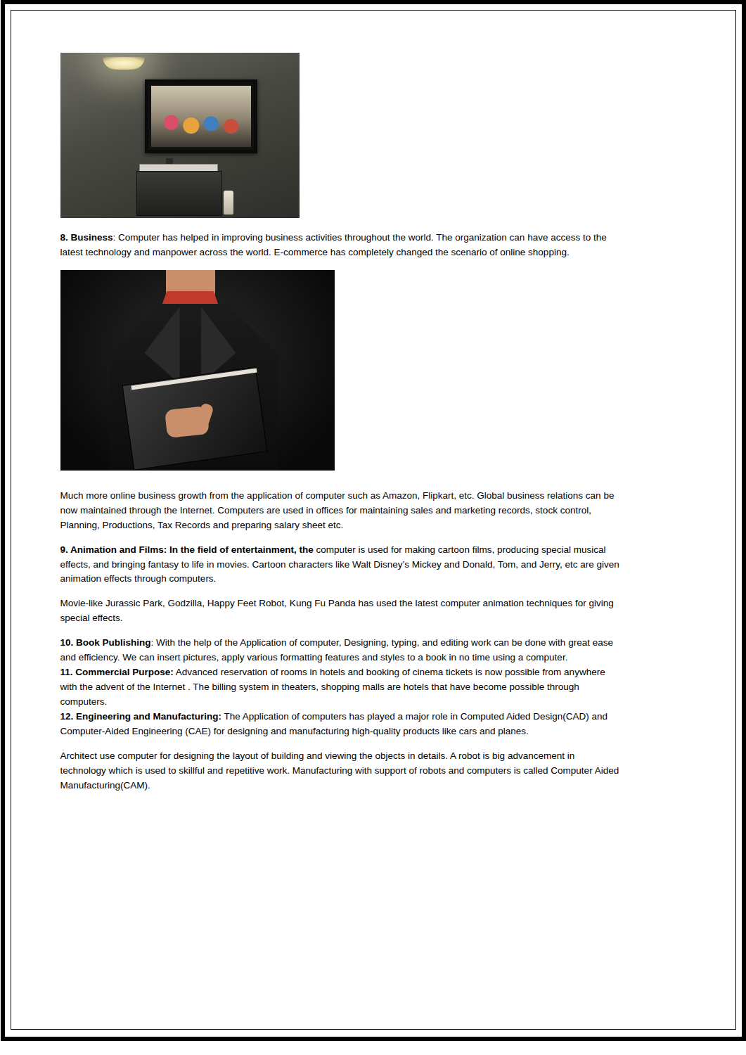8. Business: Computer has helped in improving business activities throughout the world. The organization can have access to the latest technology and manpower across the world. E-commerce has completely changed the scenario of online shopping.
Much more online business growth from the application of computer such as Amazon, Flipkart, etc. Global business relations can be now maintained through the Internet. Computers are used in offices for maintaining sales and marketing records, stock control, Planning, Productions, Tax Records and preparing salary sheet etc.
9. Animation and Films: In the field of entertainment, the computer is used for making cartoon films, producing special musical effects, and bringing fantasy to life in movies. Cartoon characters like Walt Disney’s Mickey and Donald, Tom, and Jerry, etc are given animation effects through computers.
Movie-like Jurassic Park, Godzilla, Happy Feet Robot, Kung Fu Panda has used the latest computer animation techniques for giving special effects.
10. Book Publishing: With the help of the Application of computer, Designing, typing, and editing work can be done with great ease and efficiency. We can insert pictures, apply various formatting features and styles to a book in no time using a computer.
11. Commercial Purpose: Advanced reservation of rooms in hotels and booking of cinema tickets is now possible from anywhere with the advent of the Internet . The billing system in theaters, shopping malls are hotels that have become possible through computers.
12. Engineering and Manufacturing: The Application of computers has played a major role in Computed Aided Design(CAD) and Computer-Aided Engineering (CAE) for designing and manufacturing high-quality products like cars and planes.
Architect use computer for designing the layout of building and viewing the objects in details. A robot is big advancement in technology which is used to skillful and repetitive work. Manufacturing with support of robots and computers is called Computer Aided Manufacturing(CAM).